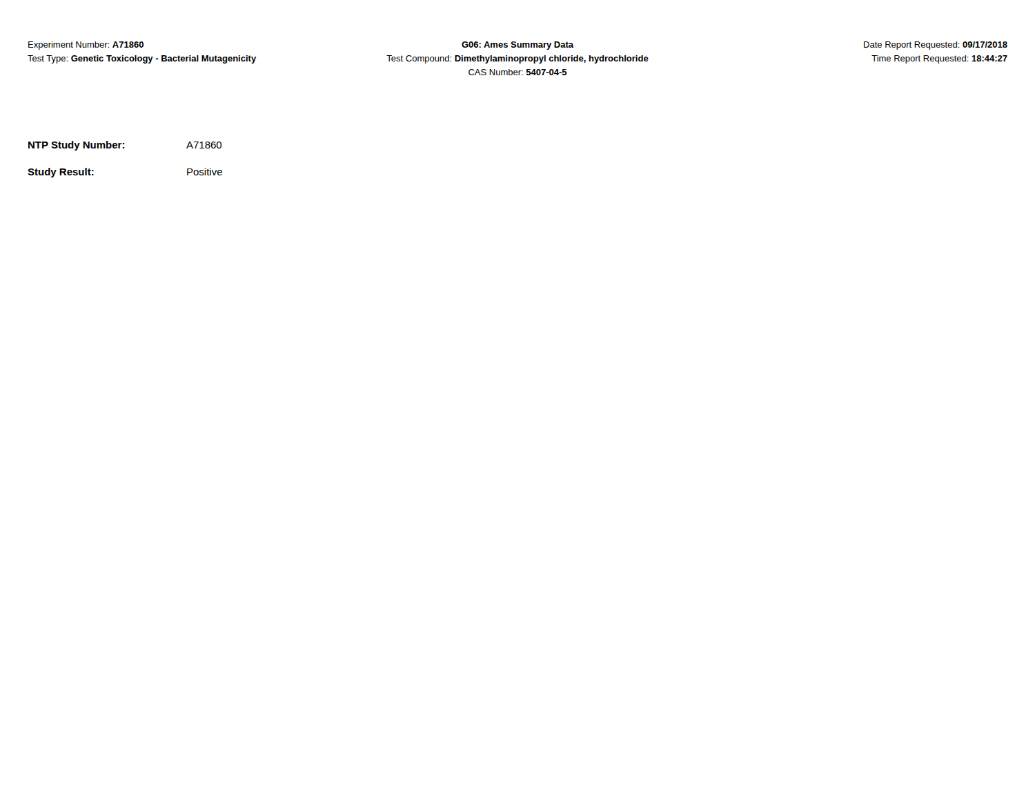Experiment Number: A71860
Test Type: Genetic Toxicology - Bacterial Mutagenicity
G06: Ames Summary Data
Test Compound: Dimethylaminopropyl chloride, hydrochloride
CAS Number: 5407-04-5
Date Report Requested: 09/17/2018
Time Report Requested: 18:44:27
NTP Study Number:
A71860
Study Result:
Positive